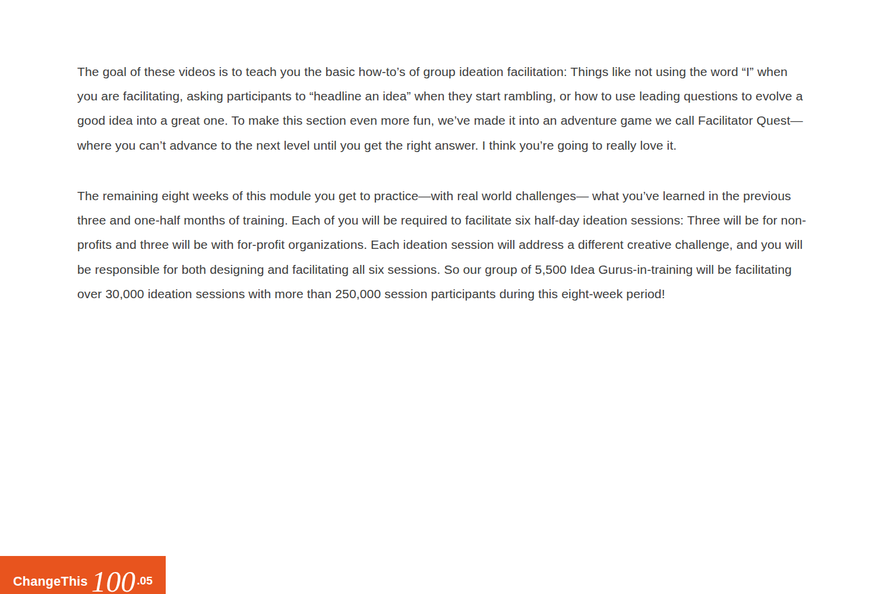The goal of these videos is to teach you the basic how-to’s of group ideation facilitation: Things like not using the word “I” when you are facilitating, asking participants to “headline an idea” when they start rambling, or how to use leading questions to evolve a good idea into a great one. To make this section even more fun, we’ve made it into an adventure game we call Facilitator Quest—where you can’t advance to the next level until you get the right answer. I think you’re going to really love it.
The remaining eight weeks of this module you get to practice—with real world challenges— what you’ve learned in the previous three and one-half months of training. Each of you will be required to facilitate six half-day ideation sessions: Three will be for non-profits and three will be with for-profit organizations. Each ideation session will address a different creative challenge, and you will be responsible for both designing and facilitating all six sessions. So our group of 5,500 Idea Gurus-in-training will be facilitating over 30,000 ideation sessions with more than 250,000 session participants during this eight-week period!
ChangeThis 100.05